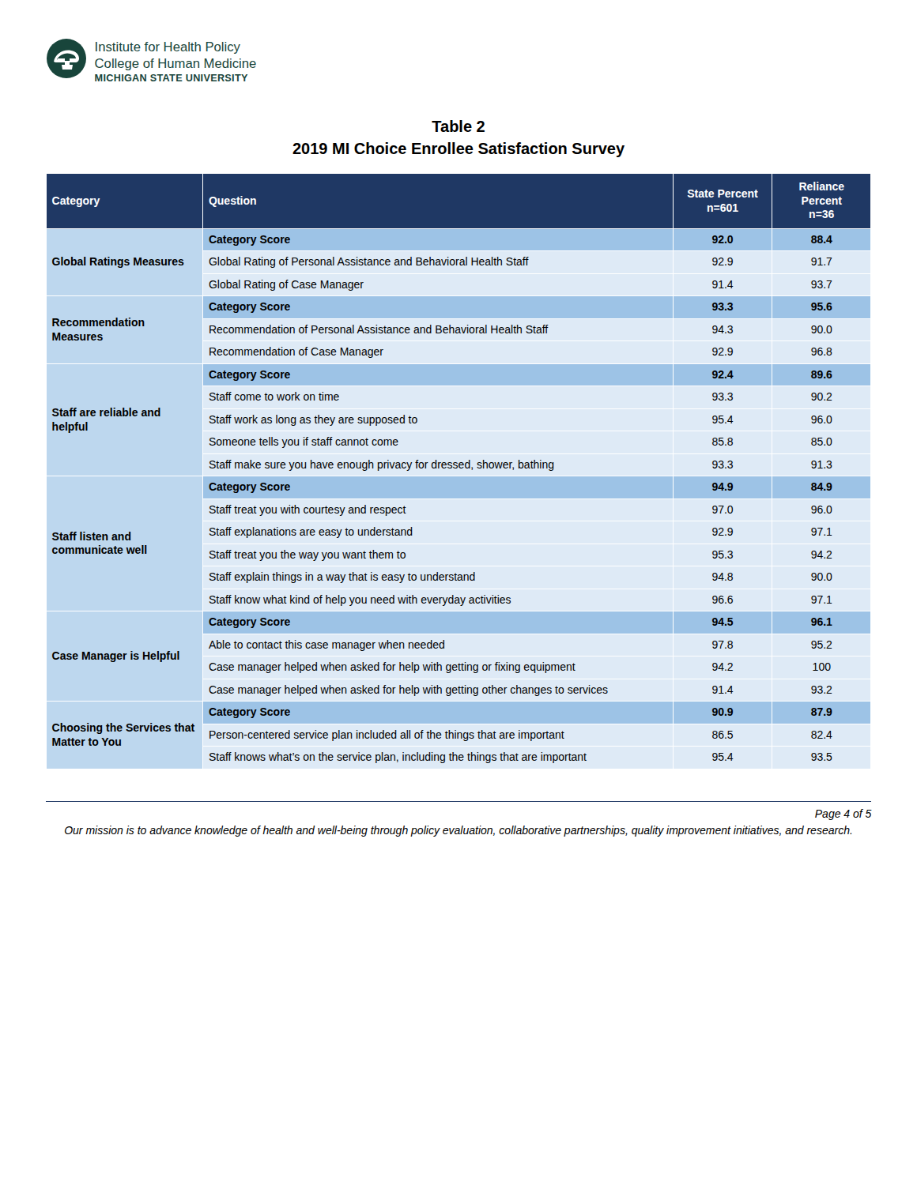Institute for Health Policy
College of Human Medicine
MICHIGAN STATE UNIVERSITY
Table 2
2019 MI Choice Enrollee Satisfaction Survey
| Category | Question | State Percent n=601 | Reliance Percent n=36 |
| --- | --- | --- | --- |
| Global Ratings Measures | Category Score | 92.0 | 88.4 |
| Global Rating of Personal Assistance and Behavioral Health Staff | 92.9 | 91.7 |
| Global Rating of Case Manager | 91.4 | 93.7 |
| Recommendation Measures | Category Score | 93.3 | 95.6 |
| Recommendation of Personal Assistance and Behavioral Health Staff | 94.3 | 90.0 |
| Recommendation of Case Manager | 92.9 | 96.8 |
| Staff are reliable and helpful | Category Score | 92.4 | 89.6 |
| Staff come to work on time | 93.3 | 90.2 |
| Staff work as long as they are supposed to | 95.4 | 96.0 |
| Someone tells you if staff cannot come | 85.8 | 85.0 |
| Staff make sure you have enough privacy for dressed, shower, bathing | 93.3 | 91.3 |
| Staff listen and communicate well | Category Score | 94.9 | 84.9 |
| Staff treat you with courtesy and respect | 97.0 | 96.0 |
| Staff explanations are easy to understand | 92.9 | 97.1 |
| Staff treat you the way you want them to | 95.3 | 94.2 |
| Staff explain things in a way that is easy to understand | 94.8 | 90.0 |
| Staff know what kind of help you need with everyday activities | 96.6 | 97.1 |
| Case Manager is Helpful | Category Score | 94.5 | 96.1 |
| Able to contact this case manager when needed | 97.8 | 95.2 |
| Case manager helped when asked for help with getting or fixing equipment | 94.2 | 100 |
| Case manager helped when asked for help with getting other changes to services | 91.4 | 93.2 |
| Choosing the Services that Matter to You | Category Score | 90.9 | 87.9 |
| Person-centered service plan included all of the things that are important | 86.5 | 82.4 |
| Staff knows what’s on the service plan, including the things that are important | 95.4 | 93.5 |
Page 4 of 5
Our mission is to advance knowledge of health and well-being through policy evaluation, collaborative partnerships, quality improvement initiatives, and research.